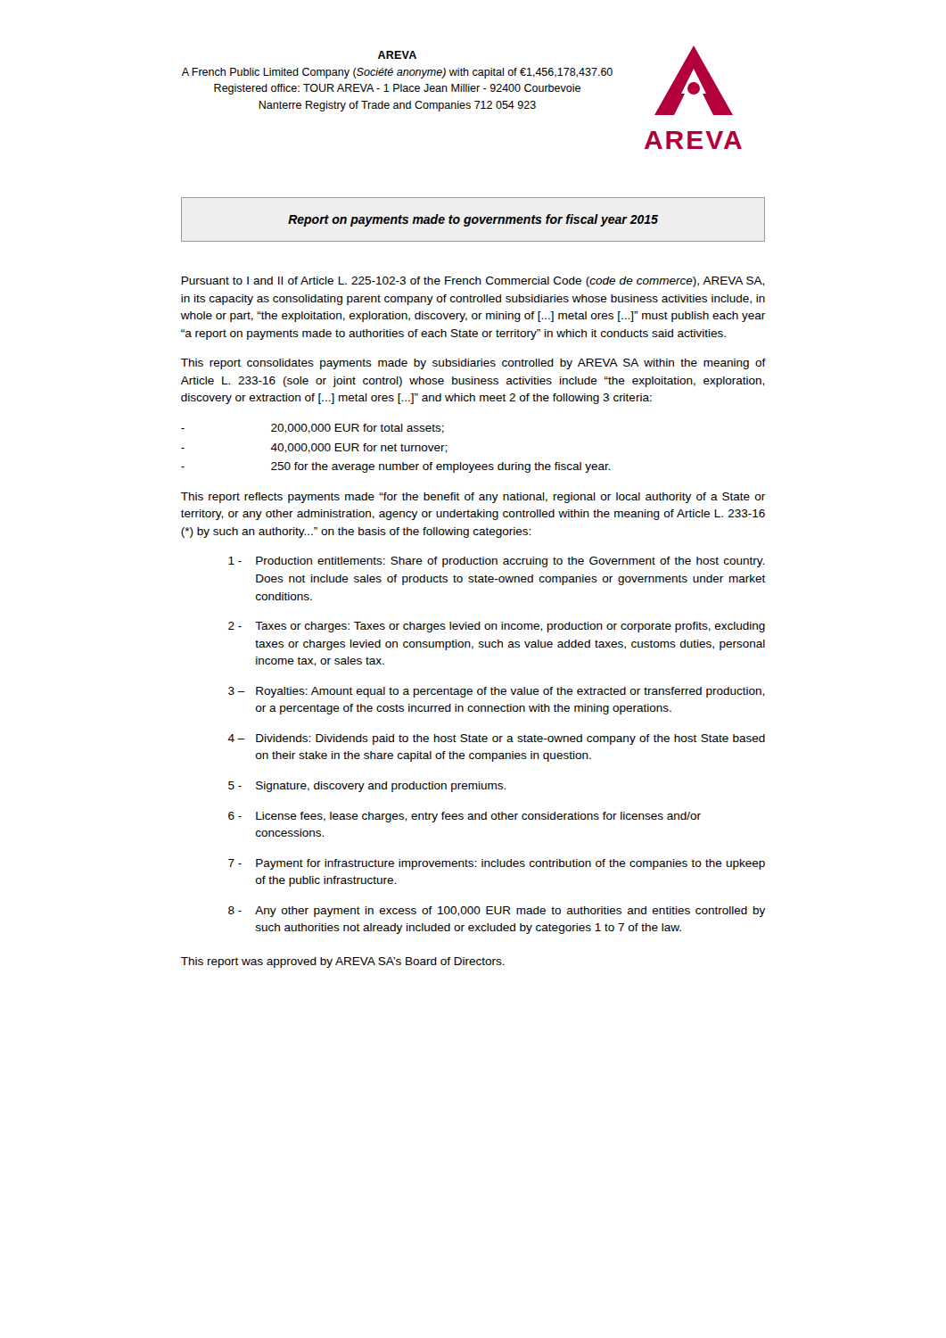AREVA
A French Public Limited Company (Société anonyme) with capital of €1,456,178,437.60
Registered office: TOUR AREVA - 1 Place Jean Millier - 92400 Courbevoie
Nanterre Registry of Trade and Companies 712 054 923
AREVA
Report on payments made to governments for fiscal year 2015
Pursuant to I and II of Article L. 225-102-3 of the French Commercial Code (code de commerce), AREVA SA, in its capacity as consolidating parent company of controlled subsidiaries whose business activities include, in whole or part, “the exploitation, exploration, discovery, or mining of [...] metal ores [...]” must publish each year “a report on payments made to authorities of each State or territory” in which it conducts said activities.
This report consolidates payments made by subsidiaries controlled by AREVA SA within the meaning of Article L. 233-16 (sole or joint control) whose business activities include “the exploitation, exploration, discovery or extraction of [...] metal ores [...]” and which meet 2 of the following 3 criteria:
-20,000,000 EUR for total assets;
-40,000,000 EUR for net turnover;
-250 for the average number of employees during the fiscal year.
This report reflects payments made “for the benefit of any national, regional or local authority of a State or territory, or any other administration, agency or undertaking controlled within the meaning of Article L. 233-16 (*) by such an authority...” on the basis of the following categories:
1 -Production entitlements: Share of production accruing to the Government of the host country. Does not include sales of products to state-owned companies or governments under market conditions.
2 -Taxes or charges: Taxes or charges levied on income, production or corporate profits, excluding taxes or charges levied on consumption, such as value added taxes, customs duties, personal income tax, or sales tax.
3 –Royalties: Amount equal to a percentage of the value of the extracted or transferred production, or a percentage of the costs incurred in connection with the mining operations.
4 –Dividends: Dividends paid to the host State or a state-owned company of the host State based on their stake in the share capital of the companies in question.
5 -Signature, discovery and production premiums.
6 -License fees, lease charges, entry fees and other considerations for licenses and/orconcessions.
7 -Payment for infrastructure improvements: includes contribution of the companies to the upkeep of the public infrastructure.
8 -Any other payment in excess of 100,000 EUR made to authorities and entities controlled by such authorities not already included or excluded by categories 1 to 7 of the law.
This report was approved by AREVA SA’s Board of Directors.